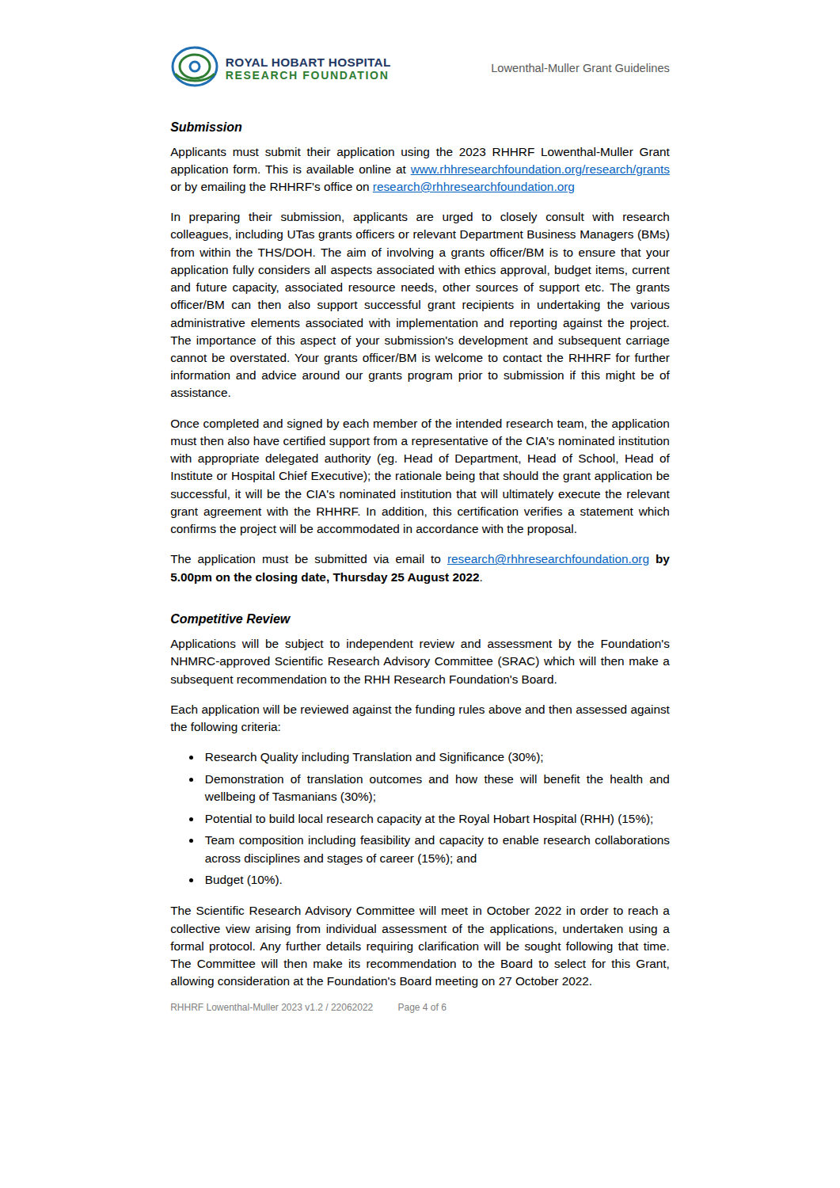ROYAL HOBART HOSPITAL
RESEARCH FOUNDATION
Lowenthal-Muller Grant Guidelines
Submission
Applicants must submit their application using the 2023 RHHRF Lowenthal-Muller Grant application form. This is available online at www.rhhresearchfoundation.org/research/grants or by emailing the RHHRF's office on research@rhhresearchfoundation.org
In preparing their submission, applicants are urged to closely consult with research colleagues, including UTas grants officers or relevant Department Business Managers (BMs) from within the THS/DOH. The aim of involving a grants officer/BM is to ensure that your application fully considers all aspects associated with ethics approval, budget items, current and future capacity, associated resource needs, other sources of support etc. The grants officer/BM can then also support successful grant recipients in undertaking the various administrative elements associated with implementation and reporting against the project. The importance of this aspect of your submission's development and subsequent carriage cannot be overstated. Your grants officer/BM is welcome to contact the RHHRF for further information and advice around our grants program prior to submission if this might be of assistance.
Once completed and signed by each member of the intended research team, the application must then also have certified support from a representative of the CIA's nominated institution with appropriate delegated authority (eg. Head of Department, Head of School, Head of Institute or Hospital Chief Executive); the rationale being that should the grant application be successful, it will be the CIA's nominated institution that will ultimately execute the relevant grant agreement with the RHHRF. In addition, this certification verifies a statement which confirms the project will be accommodated in accordance with the proposal.
The application must be submitted via email to research@rhhresearchfoundation.org by 5.00pm on the closing date, Thursday 25 August 2022.
Competitive Review
Applications will be subject to independent review and assessment by the Foundation's NHMRC-approved Scientific Research Advisory Committee (SRAC) which will then make a subsequent recommendation to the RHH Research Foundation's Board.
Each application will be reviewed against the funding rules above and then assessed against the following criteria:
Research Quality including Translation and Significance (30%);
Demonstration of translation outcomes and how these will benefit the health and wellbeing of Tasmanians (30%);
Potential to build local research capacity at the Royal Hobart Hospital (RHH) (15%);
Team composition including feasibility and capacity to enable research collaborations across disciplines and stages of career (15%); and
Budget (10%).
The Scientific Research Advisory Committee will meet in October 2022 in order to reach a collective view arising from individual assessment of the applications, undertaken using a formal protocol. Any further details requiring clarification will be sought following that time. The Committee will then make its recommendation to the Board to select for this Grant, allowing consideration at the Foundation's Board meeting on 27 October 2022.
RHHRF Lowenthal-Muller 2023 v1.2 / 22062022
Page 4 of 6